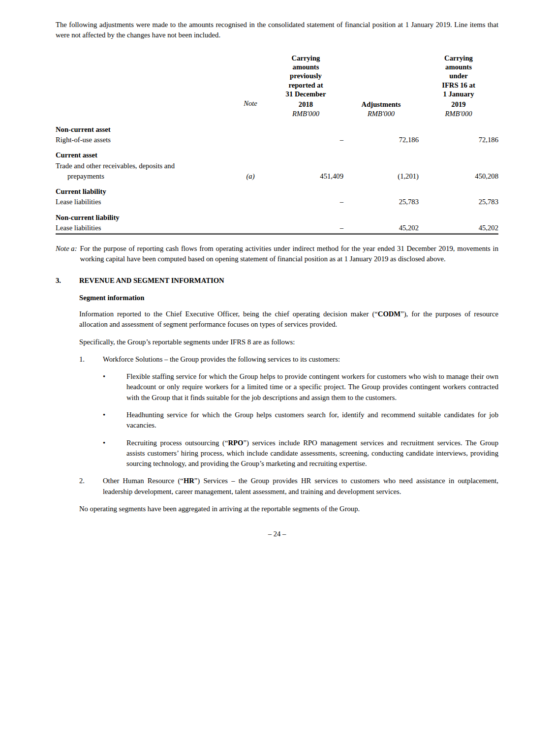The following adjustments were made to the amounts recognised in the consolidated statement of financial position at 1 January 2019. Line items that were not affected by the changes have not been included.
| | | Carrying amounts previously reported at 31 December | | Carrying amounts under IFRS 16 at 1 January |
| --- | --- | --- | --- | --- |
| | Note | 2018 | Adjustments | 2019 |
| | | RMB'000 | RMB'000 | RMB'000 |
| Non-current asset | | | | |
| Right-of-use assets | | – | 72,186 | 72,186 |
| Current asset | | | | |
| Trade and other receivables, deposits and | | | | |
| prepayments | (a) | 451,409 | (1,201) | 450,208 |
| Current liability | | | | |
| Lease liabilities | | – | 25,783 | 25,783 |
| Non-current liability | | | | |
| Lease liabilities | | – | 45,202 | 45,202 |
Note a: For the purpose of reporting cash flows from operating activities under indirect method for the year ended 31 December 2019, movements in working capital have been computed based on opening statement of financial position as at 1 January 2019 as disclosed above.
3. REVENUE AND SEGMENT INFORMATION
Segment information
Information reported to the Chief Executive Officer, being the chief operating decision maker (“CODM”), for the purposes of resource allocation and assessment of segment performance focuses on types of services provided.
Specifically, the Group’s reportable segments under IFRS 8 are as follows:
1. Workforce Solutions – the Group provides the following services to its customers:
• Flexible staffing service for which the Group helps to provide contingent workers for customers who wish to manage their own headcount or only require workers for a limited time or a specific project. The Group provides contingent workers contracted with the Group that it finds suitable for the job descriptions and assign them to the customers.
• Headhunting service for which the Group helps customers search for, identify and recommend suitable candidates for job vacancies.
• Recruiting process outsourcing (“RPO”) services include RPO management services and recruitment services. The Group assists customers’ hiring process, which include candidate assessments, screening, conducting candidate interviews, providing sourcing technology, and providing the Group’s marketing and recruiting expertise.
2. Other Human Resource (“HR”) Services – the Group provides HR services to customers who need assistance in outplacement, leadership development, career management, talent assessment, and training and development services.
No operating segments have been aggregated in arriving at the reportable segments of the Group.
– 24 –